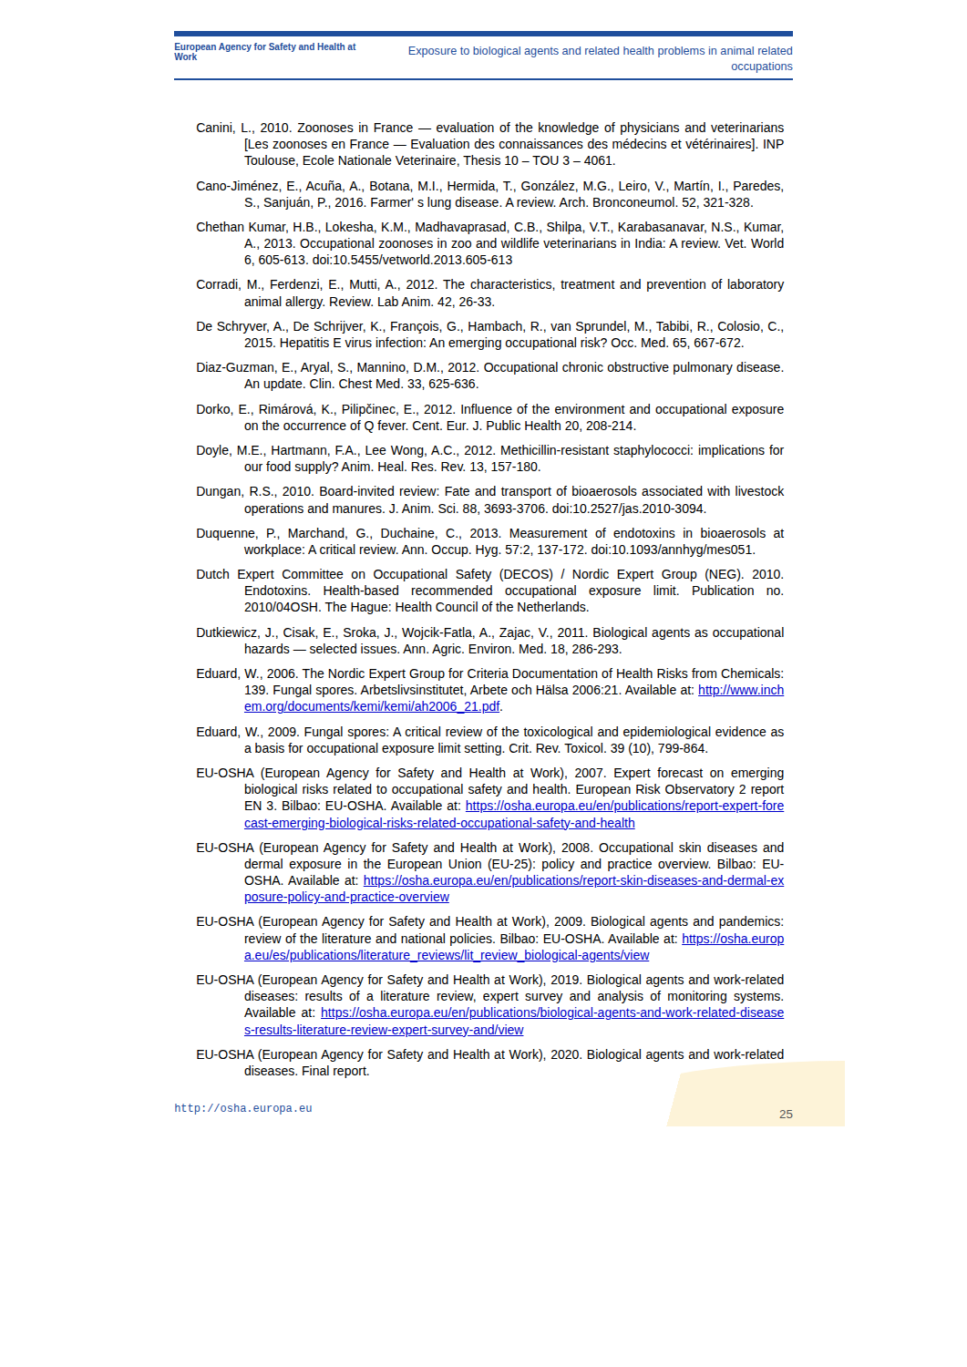European Agency for Safety and Health at Work
Exposure to biological agents and related health problems in animal related occupations
Canini, L., 2010. Zoonoses in France — evaluation of the knowledge of physicians and veterinarians [Les zoonoses en France — Evaluation des connaissances des médecins et vétérinaires]. INP Toulouse, Ecole Nationale Veterinaire, Thesis 10 – TOU 3 – 4061.
Cano-Jiménez, E., Acuña, A., Botana, M.I., Hermida, T., González, M.G., Leiro, V., Martín, I., Paredes, S., Sanjuán, P., 2016. Farmer' s lung disease. A review. Arch. Bronconeumol. 52, 321-328.
Chethan Kumar, H.B., Lokesha, K.M., Madhavaprasad, C.B., Shilpa, V.T., Karabasanavar, N.S., Kumar, A., 2013. Occupational zoonoses in zoo and wildlife veterinarians in India: A review. Vet. World 6, 605-613. doi:10.5455/vetworld.2013.605-613
Corradi, M., Ferdenzi, E., Mutti, A., 2012. The characteristics, treatment and prevention of laboratory animal allergy. Review. Lab Anim. 42, 26-33.
De Schryver, A., De Schrijver, K., François, G., Hambach, R., van Sprundel, M., Tabibi, R., Colosio, C., 2015. Hepatitis E virus infection: An emerging occupational risk? Occ. Med. 65, 667-672.
Diaz-Guzman, E., Aryal, S., Mannino, D.M., 2012. Occupational chronic obstructive pulmonary disease. An update. Clin. Chest Med. 33, 625-636.
Dorko, E., Rimárová, K., Pilipčinec, E., 2012. Influence of the environment and occupational exposure on the occurrence of Q fever. Cent. Eur. J. Public Health 20, 208-214.
Doyle, M.E., Hartmann, F.A., Lee Wong, A.C., 2012. Methicillin-resistant staphylococci: implications for our food supply? Anim. Heal. Res. Rev. 13, 157-180.
Dungan, R.S., 2010. Board-invited review: Fate and transport of bioaerosols associated with livestock operations and manures. J. Anim. Sci. 88, 3693-3706. doi:10.2527/jas.2010-3094.
Duquenne, P., Marchand, G., Duchaine, C., 2013. Measurement of endotoxins in bioaerosols at workplace: A critical review. Ann. Occup. Hyg. 57:2, 137-172. doi:10.1093/annhyg/mes051.
Dutch Expert Committee on Occupational Safety (DECOS) / Nordic Expert Group (NEG). 2010. Endotoxins. Health-based recommended occupational exposure limit. Publication no. 2010/04OSH. The Hague: Health Council of the Netherlands.
Dutkiewicz, J., Cisak, E., Sroka, J., Wojcik-Fatla, A., Zajac, V., 2011. Biological agents as occupational hazards — selected issues. Ann. Agric. Environ. Med. 18, 286-293.
Eduard, W., 2006. The Nordic Expert Group for Criteria Documentation of Health Risks from Chemicals: 139. Fungal spores. Arbetslivsinstitutet, Arbete och Hälsa 2006:21. Available at: http://www.inchem.org/documents/kemi/kemi/ah2006_21.pdf.
Eduard, W., 2009. Fungal spores: A critical review of the toxicological and epidemiological evidence as a basis for occupational exposure limit setting. Crit. Rev. Toxicol. 39 (10), 799-864.
EU-OSHA (European Agency for Safety and Health at Work), 2007. Expert forecast on emerging biological risks related to occupational safety and health. European Risk Observatory 2 report EN 3. Bilbao: EU-OSHA. Available at: https://osha.europa.eu/en/publications/report-expert-forecast-emerging-biological-risks-related-occupational-safety-and-health
EU-OSHA (European Agency for Safety and Health at Work), 2008. Occupational skin diseases and dermal exposure in the European Union (EU-25): policy and practice overview. Bilbao: EU-OSHA. Available at: https://osha.europa.eu/en/publications/report-skin-diseases-and-dermal-exposure-policy-and-practice-overview
EU-OSHA (European Agency for Safety and Health at Work), 2009. Biological agents and pandemics: review of the literature and national policies. Bilbao: EU-OSHA. Available at: https://osha.europa.eu/es/publications/literature_reviews/lit_review_biological-agents/view
EU-OSHA (European Agency for Safety and Health at Work), 2019. Biological agents and work-related diseases: results of a literature review, expert survey and analysis of monitoring systems. Available at: https://osha.europa.eu/en/publications/biological-agents-and-work-related-diseases-results-literature-review-expert-survey-and/view
EU-OSHA (European Agency for Safety and Health at Work), 2020. Biological agents and work-related diseases. Final report.
http://osha.europa.eu
25